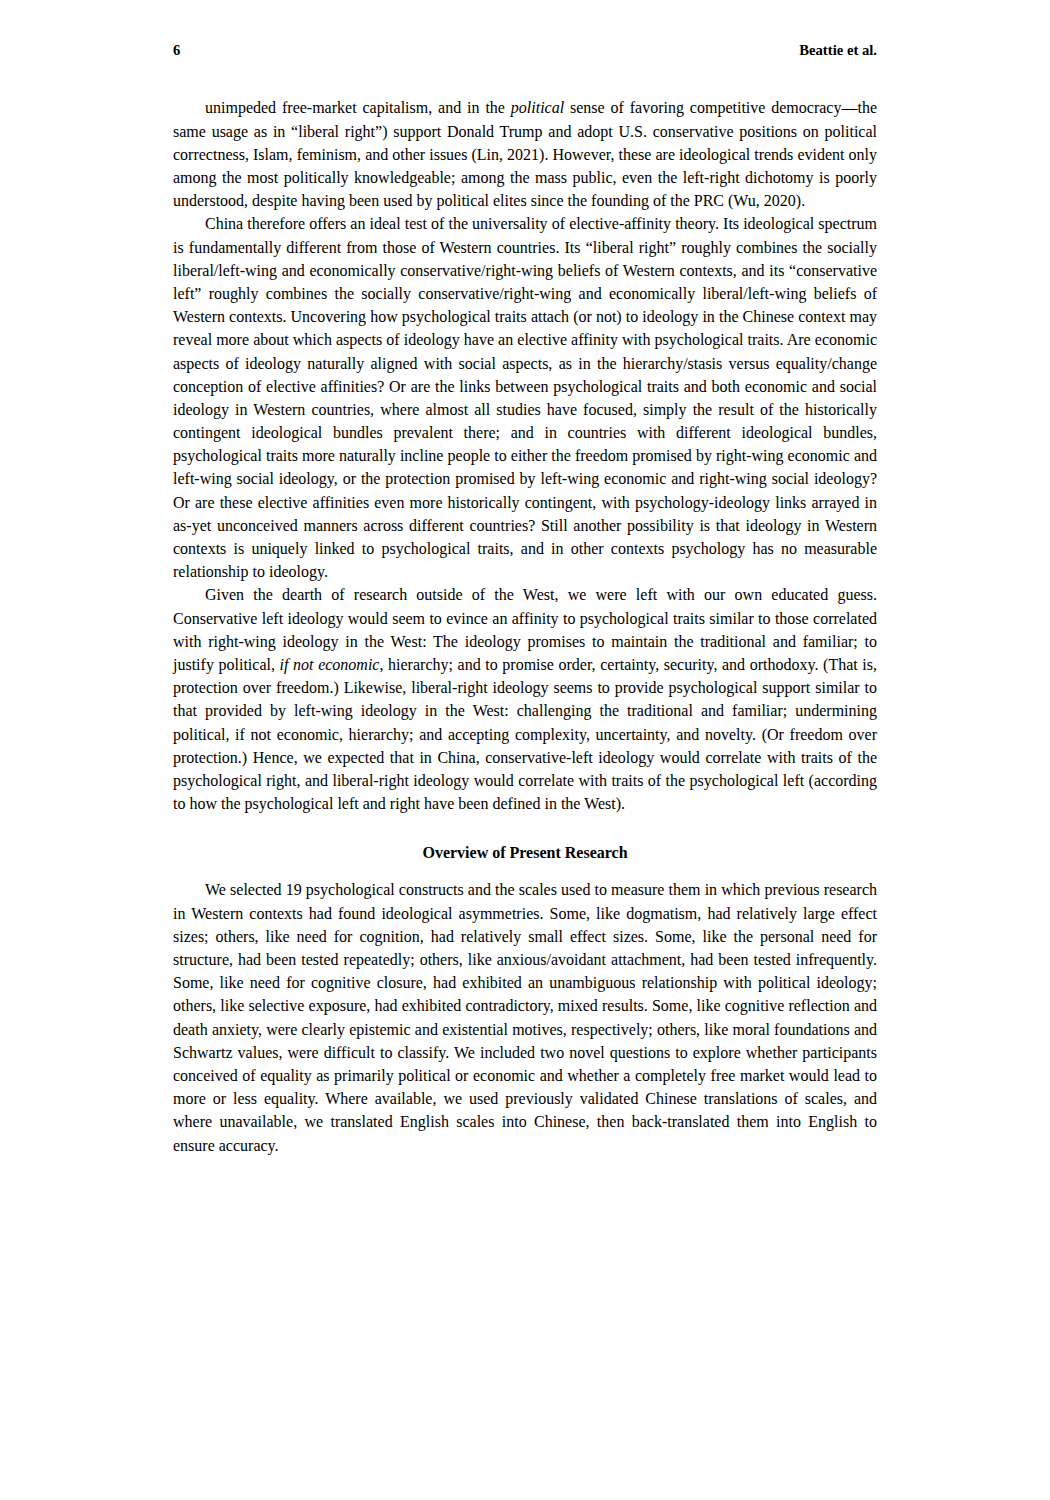6 Beattie et al.
unimpeded free-market capitalism, and in the political sense of favoring competitive democracy—the same usage as in “liberal right”) support Donald Trump and adopt U.S. conservative positions on political correctness, Islam, feminism, and other issues (Lin, 2021). However, these are ideological trends evident only among the most politically knowledgeable; among the mass public, even the left-right dichotomy is poorly understood, despite having been used by political elites since the founding of the PRC (Wu, 2020).
China therefore offers an ideal test of the universality of elective-affinity theory. Its ideological spectrum is fundamentally different from those of Western countries. Its “liberal right” roughly combines the socially liberal/left-wing and economically conservative/right-wing beliefs of Western contexts, and its “conservative left” roughly combines the socially conservative/right-wing and economically liberal/left-wing beliefs of Western contexts. Uncovering how psychological traits attach (or not) to ideology in the Chinese context may reveal more about which aspects of ideology have an elective affinity with psychological traits. Are economic aspects of ideology naturally aligned with social aspects, as in the hierarchy/stasis versus equality/change conception of elective affinities? Or are the links between psychological traits and both economic and social ideology in Western countries, where almost all studies have focused, simply the result of the historically contingent ideological bundles prevalent there; and in countries with different ideological bundles, psychological traits more naturally incline people to either the freedom promised by right-wing economic and left-wing social ideology, or the protection promised by left-wing economic and right-wing social ideology? Or are these elective affinities even more historically contingent, with psychology-ideology links arrayed in as-yet unconceived manners across different countries? Still another possibility is that ideology in Western contexts is uniquely linked to psychological traits, and in other contexts psychology has no measurable relationship to ideology.
Given the dearth of research outside of the West, we were left with our own educated guess. Conservative left ideology would seem to evince an affinity to psychological traits similar to those correlated with right-wing ideology in the West: The ideology promises to maintain the traditional and familiar; to justify political, if not economic, hierarchy; and to promise order, certainty, security, and orthodoxy. (That is, protection over freedom.) Likewise, liberal-right ideology seems to provide psychological support similar to that provided by left-wing ideology in the West: challenging the traditional and familiar; undermining political, if not economic, hierarchy; and accepting complexity, uncertainty, and novelty. (Or freedom over protection.) Hence, we expected that in China, conservative-left ideology would correlate with traits of the psychological right, and liberal-right ideology would correlate with traits of the psychological left (according to how the psychological left and right have been defined in the West).
Overview of Present Research
We selected 19 psychological constructs and the scales used to measure them in which previous research in Western contexts had found ideological asymmetries. Some, like dogmatism, had relatively large effect sizes; others, like need for cognition, had relatively small effect sizes. Some, like the personal need for structure, had been tested repeatedly; others, like anxious/avoidant attachment, had been tested infrequently. Some, like need for cognitive closure, had exhibited an unambiguous relationship with political ideology; others, like selective exposure, had exhibited contradictory, mixed results. Some, like cognitive reflection and death anxiety, were clearly epistemic and existential motives, respectively; others, like moral foundations and Schwartz values, were difficult to classify. We included two novel questions to explore whether participants conceived of equality as primarily political or economic and whether a completely free market would lead to more or less equality. Where available, we used previously validated Chinese translations of scales, and where unavailable, we translated English scales into Chinese, then back-translated them into English to ensure accuracy.